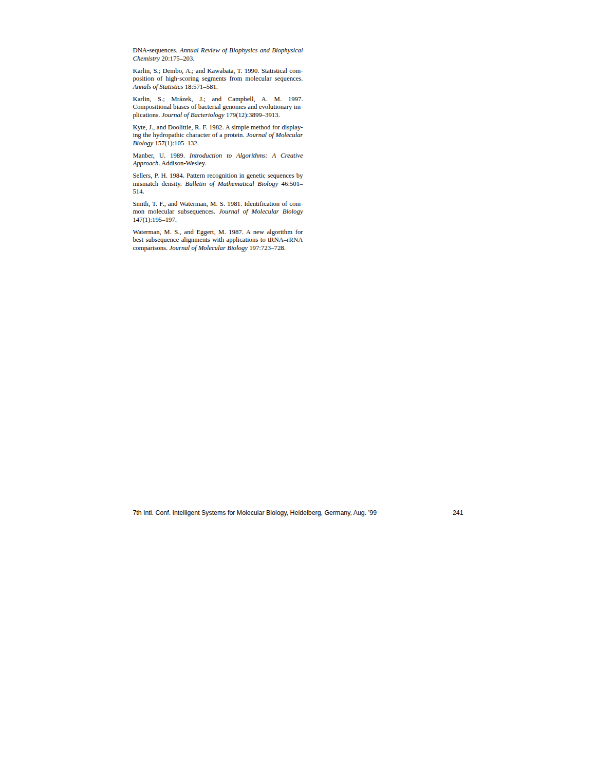DNA-sequences. Annual Review of Biophysics and Biophysical Chemistry 20:175–203.
Karlin, S.; Dembo, A.; and Kawabata, T. 1990. Statistical composition of high-scoring segments from molecular sequences. Annals of Statistics 18:571–581.
Karlin, S.; Mrázek, J.; and Campbell, A. M. 1997. Compositional biases of bacterial genomes and evolutionary implications. Journal of Bacteriology 179(12):3899–3913.
Kyte, J., and Doolittle, R. F. 1982. A simple method for displaying the hydropathic character of a protein. Journal of Molecular Biology 157(1):105–132.
Manber, U. 1989. Introduction to Algorithms: A Creative Approach. Addison-Wesley.
Sellers, P. H. 1984. Pattern recognition in genetic sequences by mismatch density. Bulletin of Mathematical Biology 46:501–514.
Smith, T. F., and Waterman, M. S. 1981. Identification of common molecular subsequences. Journal of Molecular Biology 147(1):195–197.
Waterman, M. S., and Eggert, M. 1987. A new algorithm for best subsequence alignments with applications to tRNA–rRNA comparisons. Journal of Molecular Biology 197:723–728.
7th Intl. Conf. Intelligent Systems for Molecular Biology, Heidelberg, Germany, Aug. ’99 241